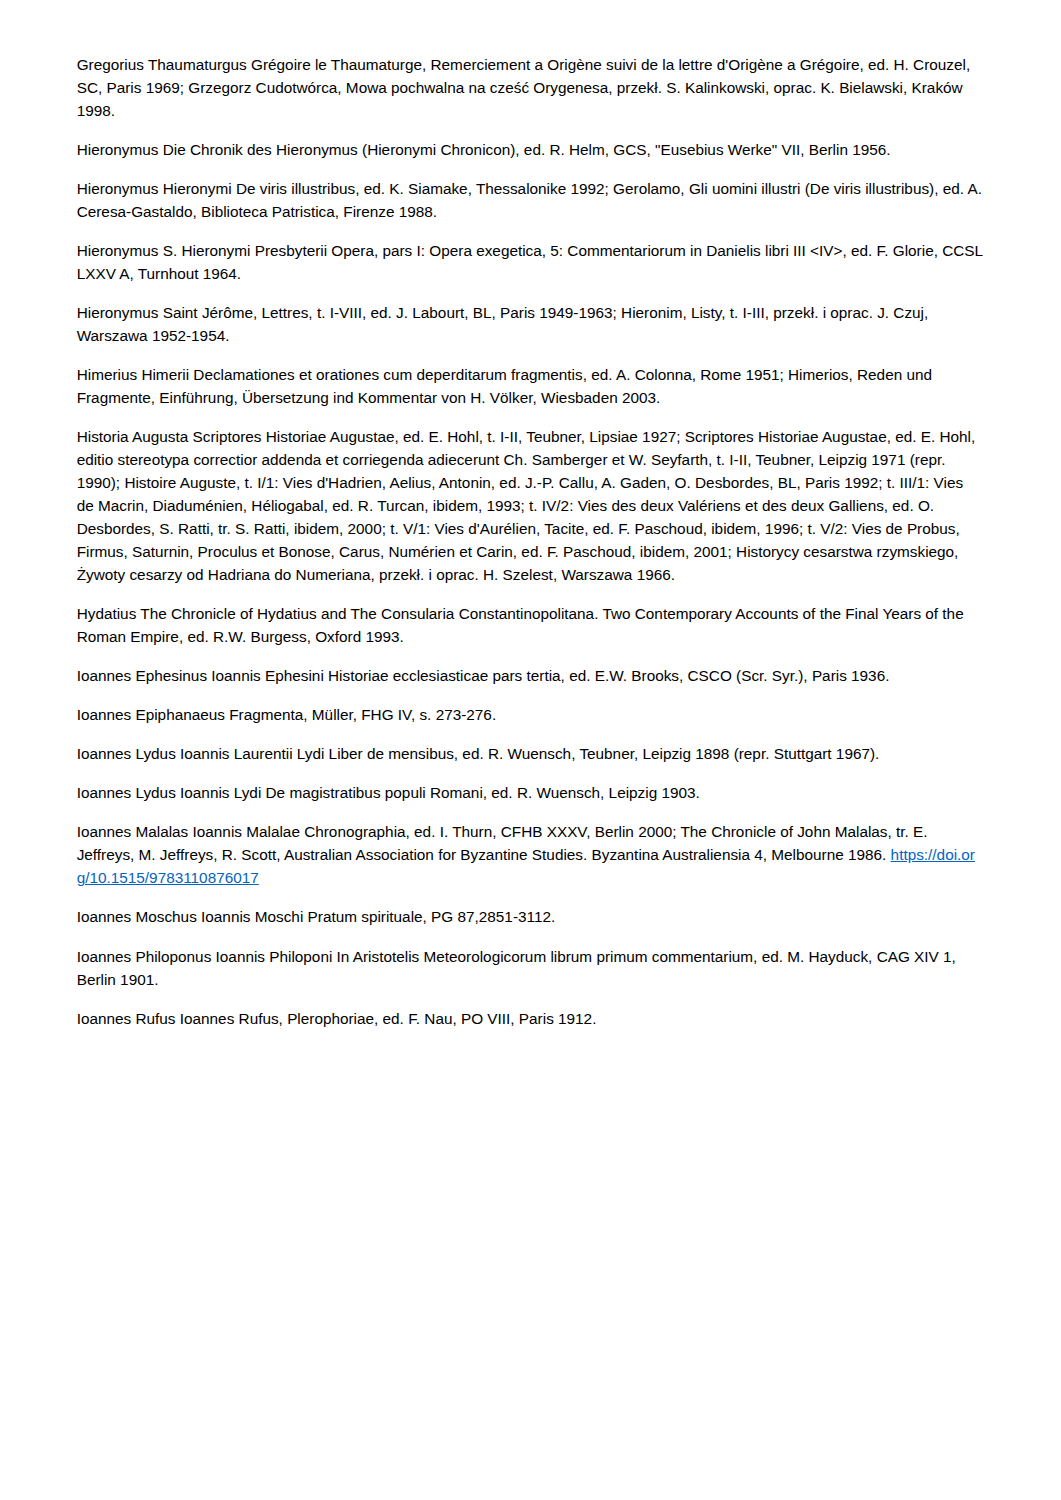Gregorius Thaumaturgus Grégoire le Thaumaturge, Remerciement a Origène suivi de la lettre d'Origène a Grégoire, ed. H. Crouzel, SC, Paris 1969; Grzegorz Cudotwórca, Mowa pochwalna na cześć Orygenesa, przekł. S. Kalinkowski, oprac. K. Bielawski, Kraków 1998.
Hieronymus Die Chronik des Hieronymus (Hieronymi Chronicon), ed. R. Helm, GCS, "Eusebius Werke" VII, Berlin 1956.
Hieronymus Hieronymi De viris illustribus, ed. K. Siamake, Thessalonike 1992; Gerolamo, Gli uomini illustri (De viris illustribus), ed. A. Ceresa-Gastaldo, Biblioteca Patristica, Firenze 1988.
Hieronymus S. Hieronymi Presbyterii Opera, pars I: Opera exegetica, 5: Commentariorum in Danielis libri III <IV>, ed. F. Glorie, CCSL LXXV A, Turnhout 1964.
Hieronymus Saint Jérôme, Lettres, t. I-VIII, ed. J. Labourt, BL, Paris 1949-1963; Hieronim, Listy, t. I-III, przekł. i oprac. J. Czuj, Warszawa 1952-1954.
Himerius Himerii Declamationes et orationes cum deperditarum fragmentis, ed. A. Colonna, Rome 1951; Himerios, Reden und Fragmente, Einführung, Übersetzung ind Kommentar von H. Völker, Wiesbaden 2003.
Historia Augusta Scriptores Historiae Augustae, ed. E. Hohl, t. I-II, Teubner, Lipsiae 1927; Scriptores Historiae Augustae, ed. E. Hohl, editio stereotypa correctior addenda et corriegenda adiecerunt Ch. Samberger et W. Seyfarth, t. I-II, Teubner, Leipzig 1971 (repr. 1990); Histoire Auguste, t. I/1: Vies d'Hadrien, Aelius, Antonin, ed. J.-P. Callu, A. Gaden, O. Desbordes, BL, Paris 1992; t. III/1: Vies de Macrin, Diaduménien, Héliogabal, ed. R. Turcan, ibidem, 1993; t. IV/2: Vies des deux Valériens et des deux Galliens, ed. O. Desbordes, S. Ratti, tr. S. Ratti, ibidem, 2000; t. V/1: Vies d'Aurélien, Tacite, ed. F. Paschoud, ibidem, 1996; t. V/2: Vies de Probus, Firmus, Saturnin, Proculus et Bonose, Carus, Numérien et Carin, ed. F. Paschoud, ibidem, 2001; Historycy cesarstwa rzymskiego, Żywoty cesarzy od Hadriana do Numeriana, przekł. i oprac. H. Szelest, Warszawa 1966.
Hydatius The Chronicle of Hydatius and The Consularia Constantinopolitana. Two Contemporary Accounts of the Final Years of the Roman Empire, ed. R.W. Burgess, Oxford 1993.
Ioannes Ephesinus Ioannis Ephesini Historiae ecclesiasticae pars tertia, ed. E.W. Brooks, CSCO (Scr. Syr.), Paris 1936.
Ioannes Epiphanaeus Fragmenta, Müller, FHG IV, s. 273-276.
Ioannes Lydus Ioannis Laurentii Lydi Liber de mensibus, ed. R. Wuensch, Teubner, Leipzig 1898 (repr. Stuttgart 1967).
Ioannes Lydus Ioannis Lydi De magistratibus populi Romani, ed. R. Wuensch, Leipzig 1903.
Ioannes Malalas Ioannis Malalae Chronographia, ed. I. Thurn, CFHB XXXV, Berlin 2000; The Chronicle of John Malalas, tr. E. Jeffreys, M. Jeffreys, R. Scott, Australian Association for Byzantine Studies. Byzantina Australiensia 4, Melbourne 1986. https://doi.org/10.1515/9783110876017
Ioannes Moschus Ioannis Moschi Pratum spirituale, PG 87,2851-3112.
Ioannes Philoponus Ioannis Philoponi In Aristotelis Meteorologicorum librum primum commentarium, ed. M. Hayduck, CAG XIV 1, Berlin 1901.
Ioannes Rufus Ioannes Rufus, Plerophoriae, ed. F. Nau, PO VIII, Paris 1912.